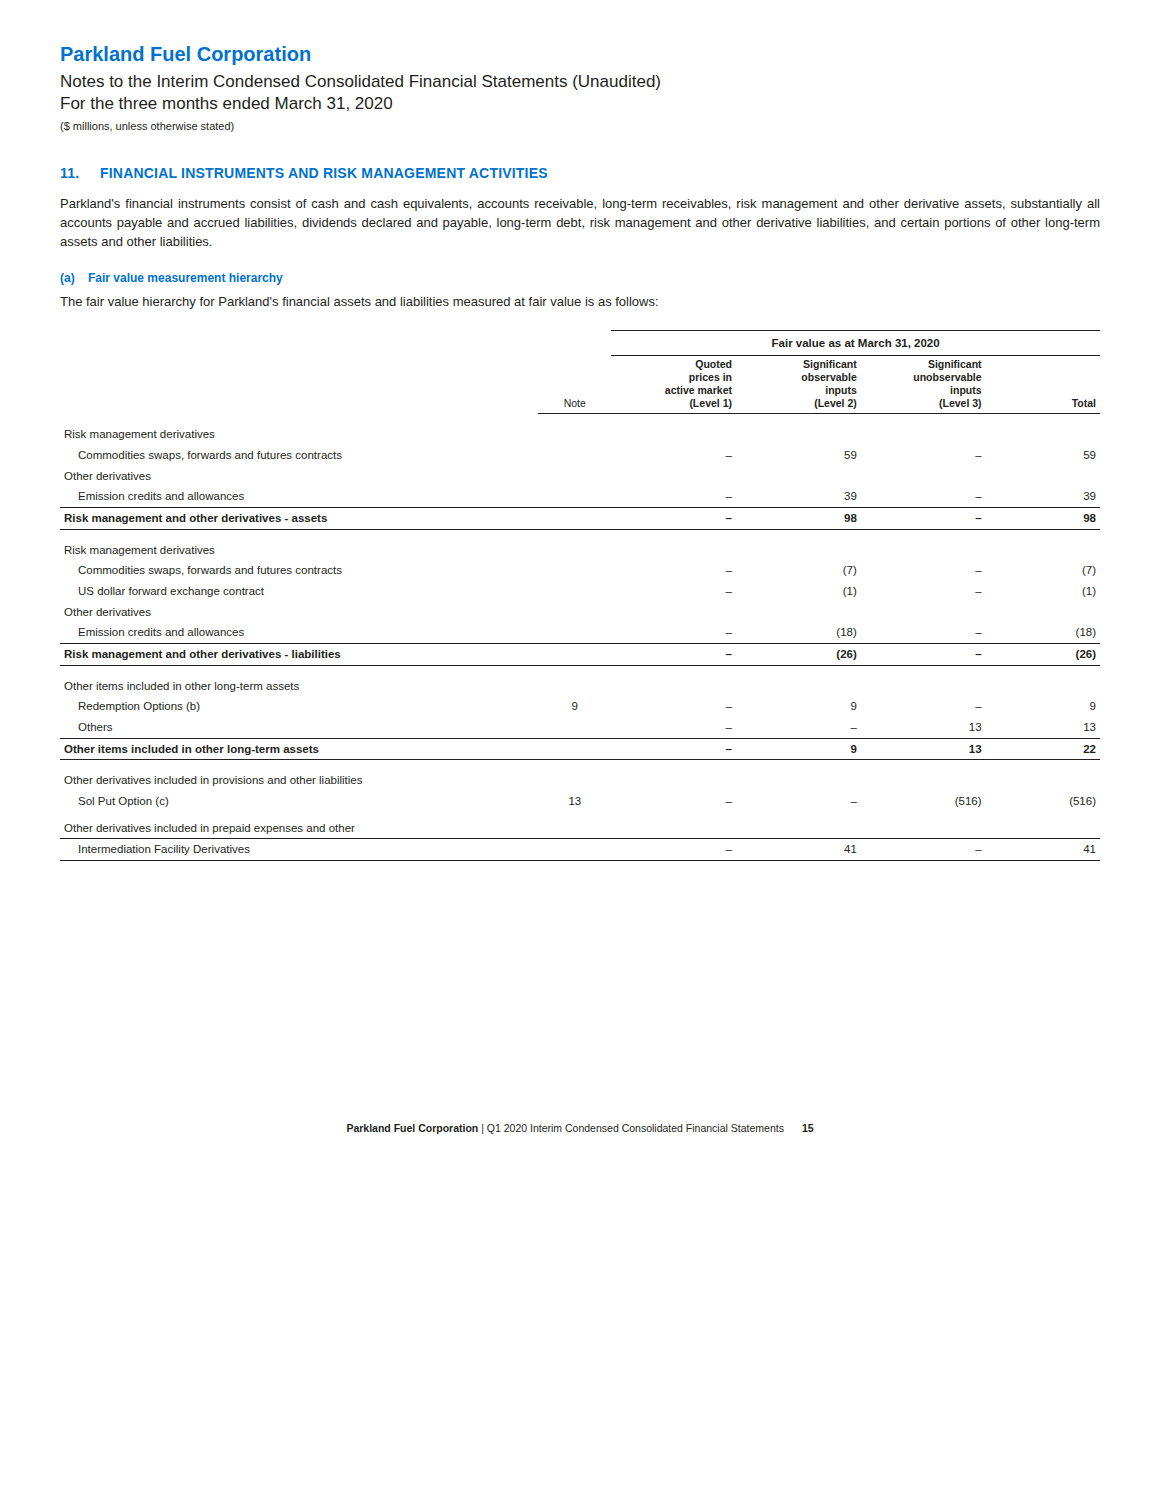Parkland Fuel Corporation
Notes to the Interim Condensed Consolidated Financial Statements (Unaudited)
For the three months ended March 31, 2020
($ millions, unless otherwise stated)
11. FINANCIAL INSTRUMENTS AND RISK MANAGEMENT ACTIVITIES
Parkland's financial instruments consist of cash and cash equivalents, accounts receivable, long-term receivables, risk management and other derivative assets, substantially all accounts payable and accrued liabilities, dividends declared and payable, long-term debt, risk management and other derivative liabilities, and certain portions of other long-term assets and other liabilities.
(a) Fair value measurement hierarchy
The fair value hierarchy for Parkland's financial assets and liabilities measured at fair value is as follows:
| | | Fair value as at March 31, 2020 |
| --- | --- | --- |
| | Note | Quoted prices in active market (Level 1) | Significant observable inputs (Level 2) | Significant unobservable inputs (Level 3) | Total |
| Risk management derivatives | | | | | |
| Commodities swaps, forwards and futures contracts | | – | 59 | – | 59 |
| Other derivatives | | | | | |
| Emission credits and allowances | | – | 39 | – | 39 |
| Risk management and other derivatives - assets | | – | 98 | – | 98 |
| Risk management derivatives | | | | | |
| Commodities swaps, forwards and futures contracts | | – | (7) | – | (7) |
| US dollar forward exchange contract | | – | (1) | – | (1) |
| Other derivatives | | | | | |
| Emission credits and allowances | | – | (18) | – | (18) |
| Risk management and other derivatives - liabilities | | – | (26) | – | (26) |
| Other items included in other long-term assets | | | | | |
| Redemption Options (b) | 9 | – | 9 | – | 9 |
| Others | | – | – | 13 | 13 |
| Other items included in other long-term assets | | – | 9 | 13 | 22 |
| Other derivatives included in provisions and other liabilities | | | | | |
| Sol Put Option (c) | 13 | – | – | (516) | (516) |
| Other derivatives included in prepaid expenses and other | | | | | |
| Intermediation Facility Derivatives | | – | 41 | – | 41 |
Parkland Fuel Corporation | Q1 2020 Interim Condensed Consolidated Financial Statements 15